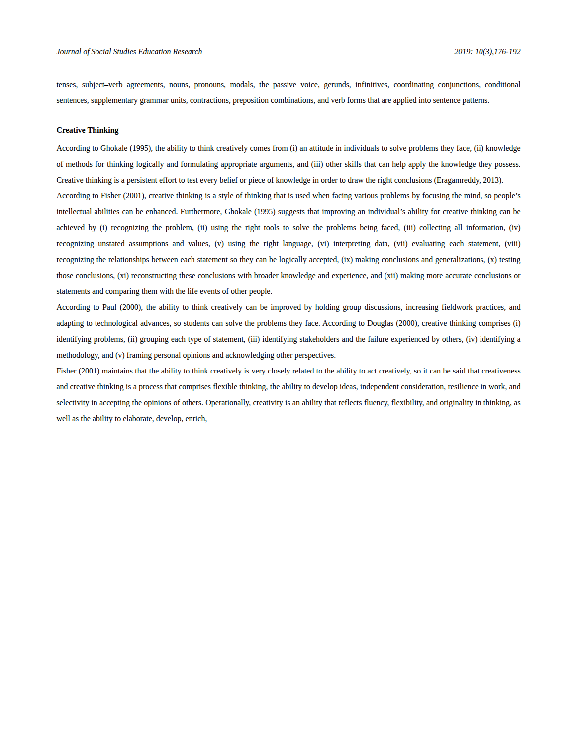Journal of Social Studies Education Research 2019: 10(3),176-192
tenses, subject–verb agreements, nouns, pronouns, modals, the passive voice, gerunds, infinitives, coordinating conjunctions, conditional sentences, supplementary grammar units, contractions, preposition combinations, and verb forms that are applied into sentence patterns.
Creative Thinking
According to Ghokale (1995), the ability to think creatively comes from (i) an attitude in individuals to solve problems they face, (ii) knowledge of methods for thinking logically and formulating appropriate arguments, and (iii) other skills that can help apply the knowledge they possess. Creative thinking is a persistent effort to test every belief or piece of knowledge in order to draw the right conclusions (Eragamreddy, 2013).
According to Fisher (2001), creative thinking is a style of thinking that is used when facing various problems by focusing the mind, so people’s intellectual abilities can be enhanced. Furthermore, Ghokale (1995) suggests that improving an individual’s ability for creative thinking can be achieved by (i) recognizing the problem, (ii) using the right tools to solve the problems being faced, (iii) collecting all information, (iv) recognizing unstated assumptions and values, (v) using the right language, (vi) interpreting data, (vii) evaluating each statement, (viii) recognizing the relationships between each statement so they can be logically accepted, (ix) making conclusions and generalizations, (x) testing those conclusions, (xi) reconstructing these conclusions with broader knowledge and experience, and (xii) making more accurate conclusions or statements and comparing them with the life events of other people.
According to Paul (2000), the ability to think creatively can be improved by holding group discussions, increasing fieldwork practices, and adapting to technological advances, so students can solve the problems they face. According to Douglas (2000), creative thinking comprises (i) identifying problems, (ii) grouping each type of statement, (iii) identifying stakeholders and the failure experienced by others, (iv) identifying a methodology, and (v) framing personal opinions and acknowledging other perspectives.
Fisher (2001) maintains that the ability to think creatively is very closely related to the ability to act creatively, so it can be said that creativeness and creative thinking is a process that comprises flexible thinking, the ability to develop ideas, independent consideration, resilience in work, and selectivity in accepting the opinions of others. Operationally, creativity is an ability that reflects fluency, flexibility, and originality in thinking, as well as the ability to elaborate, develop, enrich,